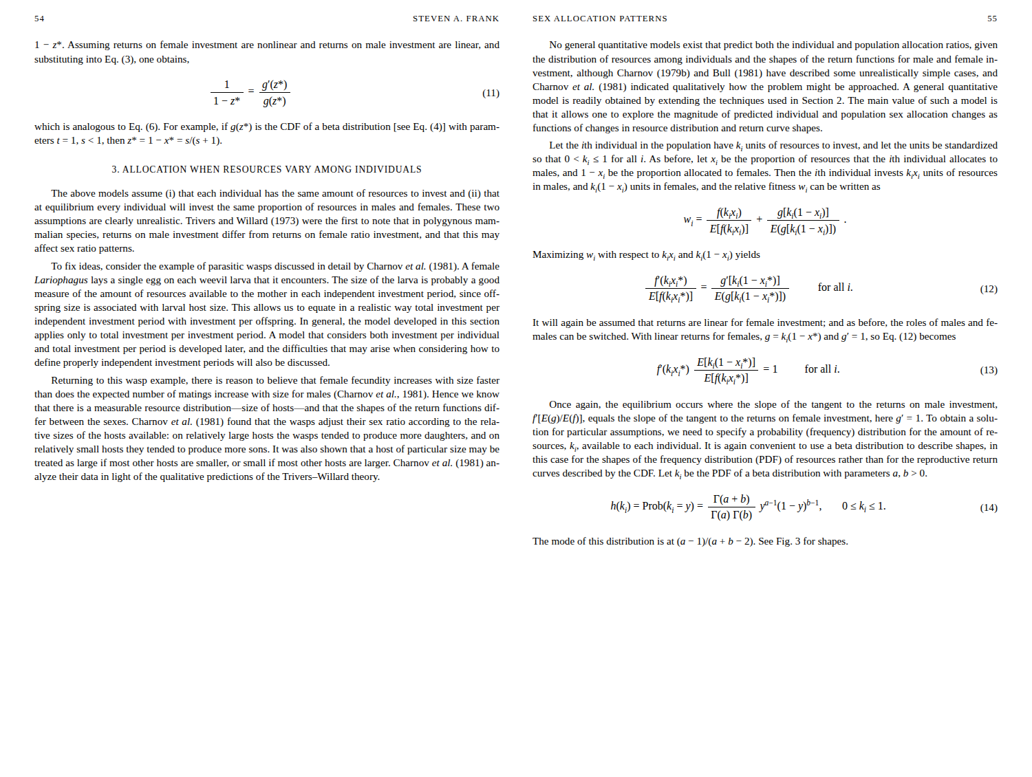54 Steven A. Frank
1 − z*. Assuming returns on female investment are nonlinear and returns on male investment are linear, and substituting into Eq. (3), one obtains,
1 1 − z* = g′(z*) g(z*) (11)
which is analogous to Eq. (6). For example, if g(z*) is the CDF of a beta distribution [see Eq. (4)] with parameters t = 1, s < 1, then z* = 1 − x* = s/(s + 1).
3. Allocation when Resources Vary among Individuals
The above models assume (i) that each individual has the same amount of resources to invest and (ii) that at equilibrium every individual will invest the same proportion of resources in males and females. These two assumptions are clearly unrealistic. Trivers and Willard (1973) were the first to note that in polygynous mammalian species, returns on male investment differ from returns on female ratio investment, and that this may affect sex ratio patterns.
To fix ideas, consider the example of parasitic wasps discussed in detail by Charnov et al. (1981). A female Lariophagus lays a single egg on each weevil larva that it encounters. The size of the larva is probably a good measure of the amount of resources available to the mother in each independent investment period, since offspring size is associated with larval host size. This allows us to equate in a realistic way total investment per independent investment period with investment per offspring. In general, the model developed in this section applies only to total investment per investment period. A model that considers both investment per individual and total investment per period is developed later, and the difficulties that may arise when considering how to define properly independent investment periods will also be discussed.
Returning to this wasp example, there is reason to believe that female fecundity increases with size faster than does the expected number of matings increase with size for males (Charnov et al., 1981). Hence we know that there is a measurable resource distribution—size of hosts—and that the shapes of the return functions differ between the sexes. Charnov et al. (1981) found that the wasps adjust their sex ratio according to the relative sizes of the hosts available: on relatively large hosts the wasps tended to produce more daughters, and on relatively small hosts they tended to produce more sons. It was also shown that a host of particular size may be treated as large if most other hosts are smaller, or small if most other hosts are larger. Charnov et al. (1981) analyze their data in light of the qualitative predictions of the Trivers–Willard theory.
Sex Allocation Patterns 55
No general quantitative models exist that predict both the individual and population allocation ratios, given the distribution of resources among individuals and the shapes of the return functions for male and female investment, although Charnov (1979b) and Bull (1981) have described some unrealistically simple cases, and Charnov et al. (1981) indicated qualitatively how the problem might be approached. A general quantitative model is readily obtained by extending the techniques used in Section 2. The main value of such a model is that it allows one to explore the magnitude of predicted individual and population sex allocation changes as functions of changes in resource distribution and return curve shapes.
Let the ith individual in the population have ki units of resources to invest, and let the units be standardized so that 0 < ki ≤ 1 for all i. As before, let xi be the proportion of resources that the ith individual allocates to males, and 1 − xi be the proportion allocated to females. Then the ith individual invests kixi units of resources in males, and ki(1 − xi) units in females, and the relative fitness wi can be written as
wi = f(kixi) E[f(kixi)] + g[ki(1 − xi)] E(g[ki(1 − xi)]) .
Maximizing wi with respect to kixi and ki(1 − xi) yields
f′(kixi*) E[f(kixi*)] = g′[ki(1 − xi*)] E(g[ki(1 − xi*)]) for all i. (12)
It will again be assumed that returns are linear for female investment; and as before, the roles of males and females can be switched. With linear returns for females, g = ki(1 − x*) and g′ = 1, so Eq. (12) becomes
f′(kixi*) E[ki(1 − xi*)] E[f(kixi*)] = 1 for all i. (13)
Once again, the equilibrium occurs where the slope of the tangent to the returns on male investment, f′[E(g)/E(f)], equals the slope of the tangent to the returns on female investment, here g′ = 1. To obtain a solution for particular assumptions, we need to specify a probability (frequency) distribution for the amount of resources, ki, available to each individual. It is again convenient to use a beta distribution to describe shapes, in this case for the shapes of the frequency distribution (PDF) of resources rather than for the reproductive return curves described by the CDF. Let ki be the PDF of a beta distribution with parameters a, b > 0.
h(ki) = Prob(ki = y) = Γ(a + b) Γ(a) Γ(b) ya−1(1 − y)b−1, 0 ≤ ki ≤ 1. (14)
The mode of this distribution is at (a − 1)/(a + b − 2). See Fig. 3 for shapes.